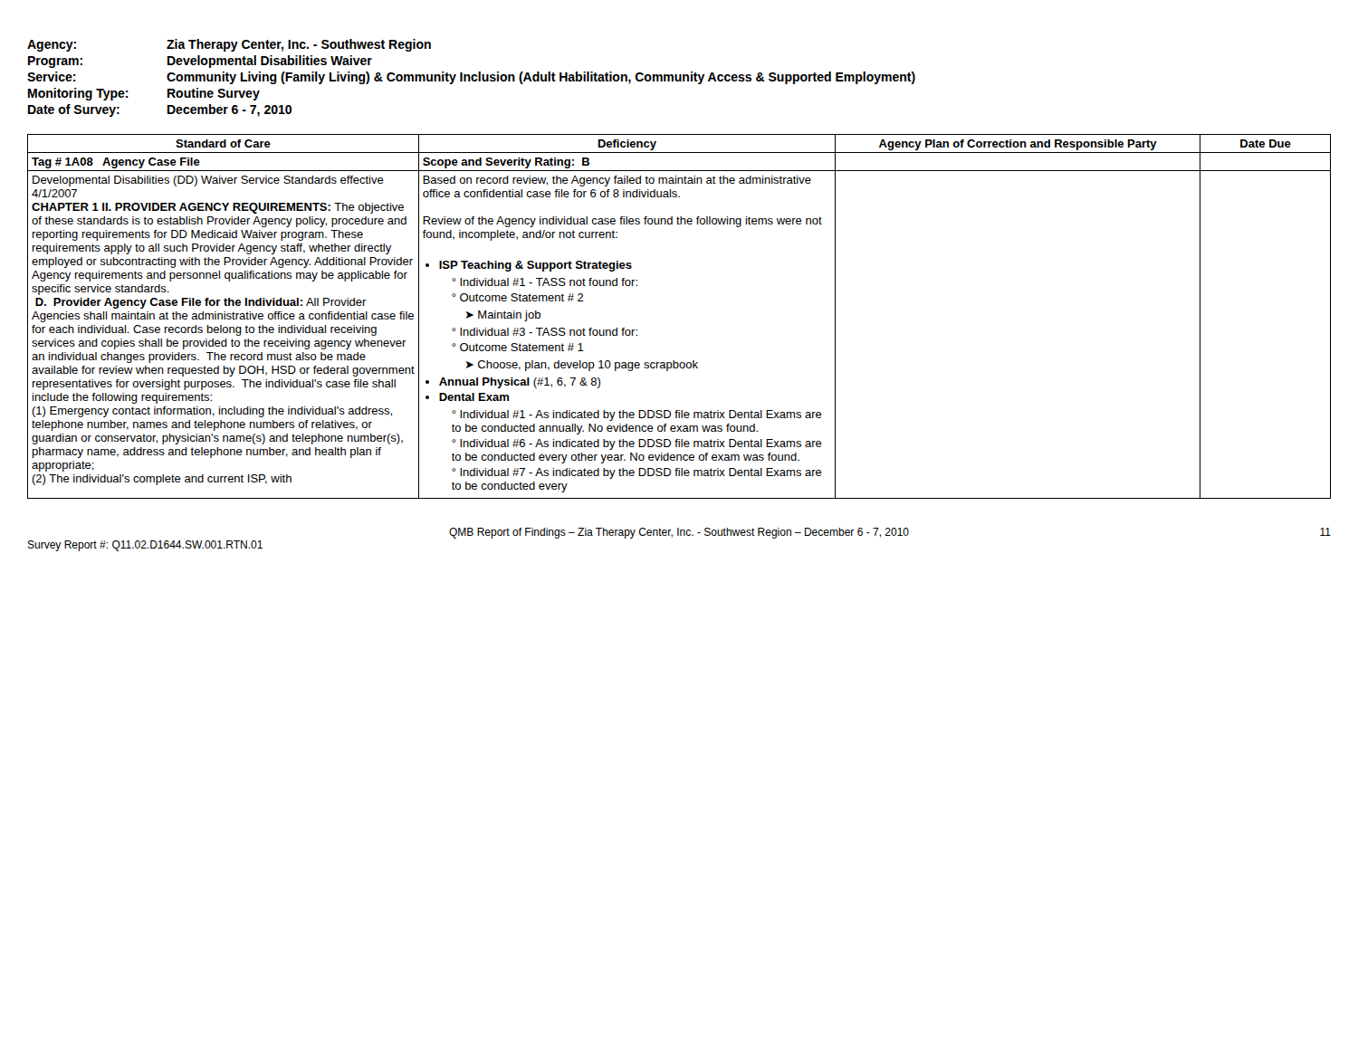| Agency: | Zia Therapy Center, Inc. - Southwest Region |
| Program: | Developmental Disabilities Waiver |
| Service: | Community Living (Family Living) & Community Inclusion (Adult Habilitation, Community Access & Supported Employment) |
| Monitoring Type: | Routine Survey |
| Date of Survey: | December 6 - 7, 2010 |
| Standard of Care | Deficiency | Agency Plan of Correction and Responsible Party | Date Due |
| --- | --- | --- | --- |
| Tag # 1A08 Agency Case File | Scope and Severity Rating: B | | |
| Developmental Disabilities (DD) Waiver Service Standards effective 4/1/2007 CHAPTER 1 II. PROVIDER AGENCY REQUIREMENTS: The objective of these standards is to establish Provider Agency policy, procedure and reporting requirements for DD Medicaid Waiver program. These requirements apply to all such Provider Agency staff, whether directly employed or subcontracting with the Provider Agency. Additional Provider Agency requirements and personnel qualifications may be applicable for specific service standards. D. Provider Agency Case File for the Individual: All Provider Agencies shall maintain at the administrative office a confidential case file for each individual. Case records belong to the individual receiving services and copies shall be provided to the receiving agency whenever an individual changes providers. The record must also be made available for review when requested by DOH, HSD or federal government representatives for oversight purposes. The individual's case file shall include the following requirements: (1) Emergency contact information, including the individual's address, telephone number, names and telephone numbers of relatives, or guardian or conservator, physician's name(s) and telephone number(s), pharmacy name, address and telephone number, and health plan if appropriate; (2) The individual's complete and current ISP, with | Based on record review, the Agency failed to maintain at the administrative office a confidential case file for 6 of 8 individuals. Review of the Agency individual case files found the following items were not found, incomplete, and/or not current: ISP Teaching & Support Strategies Individual #1 - TASS not found for: Outcome Statement # 2 Maintain job Individual #3 - TASS not found for: Outcome Statement # 1 Choose, plan, develop 10 page scrapbook Annual Physical (#1, 6, 7 & 8) Dental Exam Individual #1 - As indicated by the DDSD file matrix Dental Exams are to be conducted annually. No evidence of exam was found. Individual #6 - As indicated by the DDSD file matrix Dental Exams are to be conducted every other year. No evidence of exam was found. Individual #7 - As indicated by the DDSD file matrix Dental Exams are to be conducted every | | |
11
QMB Report of Findings – Zia Therapy Center, Inc. - Southwest Region – December 6 - 7, 2010
Survey Report #: Q11.02.D1644.SW.001.RTN.01